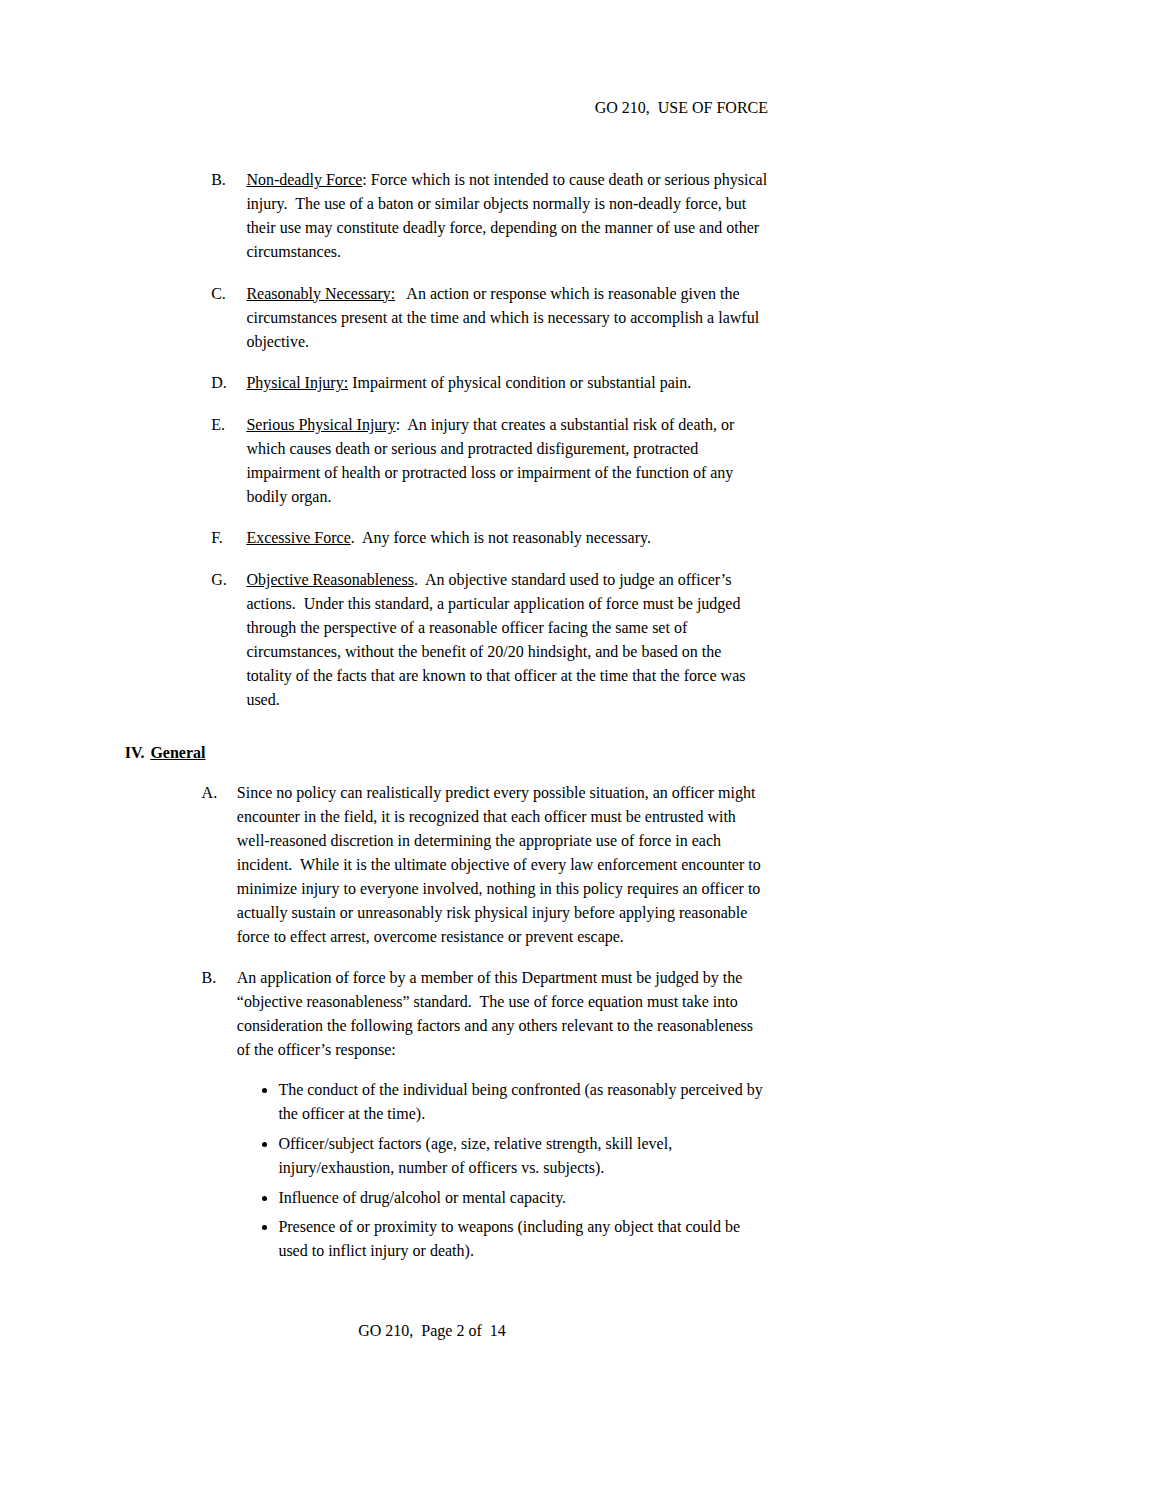GO 210, USE OF FORCE
B.
Non-deadly Force: Force which is not intended to cause death or serious physical injury. The use of a baton or similar objects normally is non-deadly force, but their use may constitute deadly force, depending on the manner of use and other circumstances.
C.
Reasonably Necessary: An action or response which is reasonable given the circumstances present at the time and which is necessary to accomplish a lawful objective.
D.
Physical Injury: Impairment of physical condition or substantial pain.
E.
Serious Physical Injury: An injury that creates a substantial risk of death, or which causes death or serious and protracted disfigurement, protracted impairment of health or protracted loss or impairment of the function of any bodily organ.
F.
Excessive Force. Any force which is not reasonably necessary.
G.
Objective Reasonableness. An objective standard used to judge an officer’s actions. Under this standard, a particular application of force must be judged through the perspective of a reasonable officer facing the same set of circumstances, without the benefit of 20/20 hindsight, and be based on the totality of the facts that are known to that officer at the time that the force was used.
IV. General
A.
Since no policy can realistically predict every possible situation, an officer might encounter in the field, it is recognized that each officer must be entrusted with well-reasoned discretion in determining the appropriate use of force in each incident. While it is the ultimate objective of every law enforcement encounter to minimize injury to everyone involved, nothing in this policy requires an officer to actually sustain or unreasonably risk physical injury before applying reasonable force to effect arrest, overcome resistance or prevent escape.
B.
An application of force by a member of this Department must be judged by the “objective reasonableness” standard. The use of force equation must take into consideration the following factors and any others relevant to the reasonableness of the officer’s response:
The conduct of the individual being confronted (as reasonably perceived by the officer at the time).
Officer/subject factors (age, size, relative strength, skill level, injury/exhaustion, number of officers vs. subjects).
Influence of drug/alcohol or mental capacity.
Presence of or proximity to weapons (including any object that could be used to inflict injury or death).
GO 210, Page 2 of 14